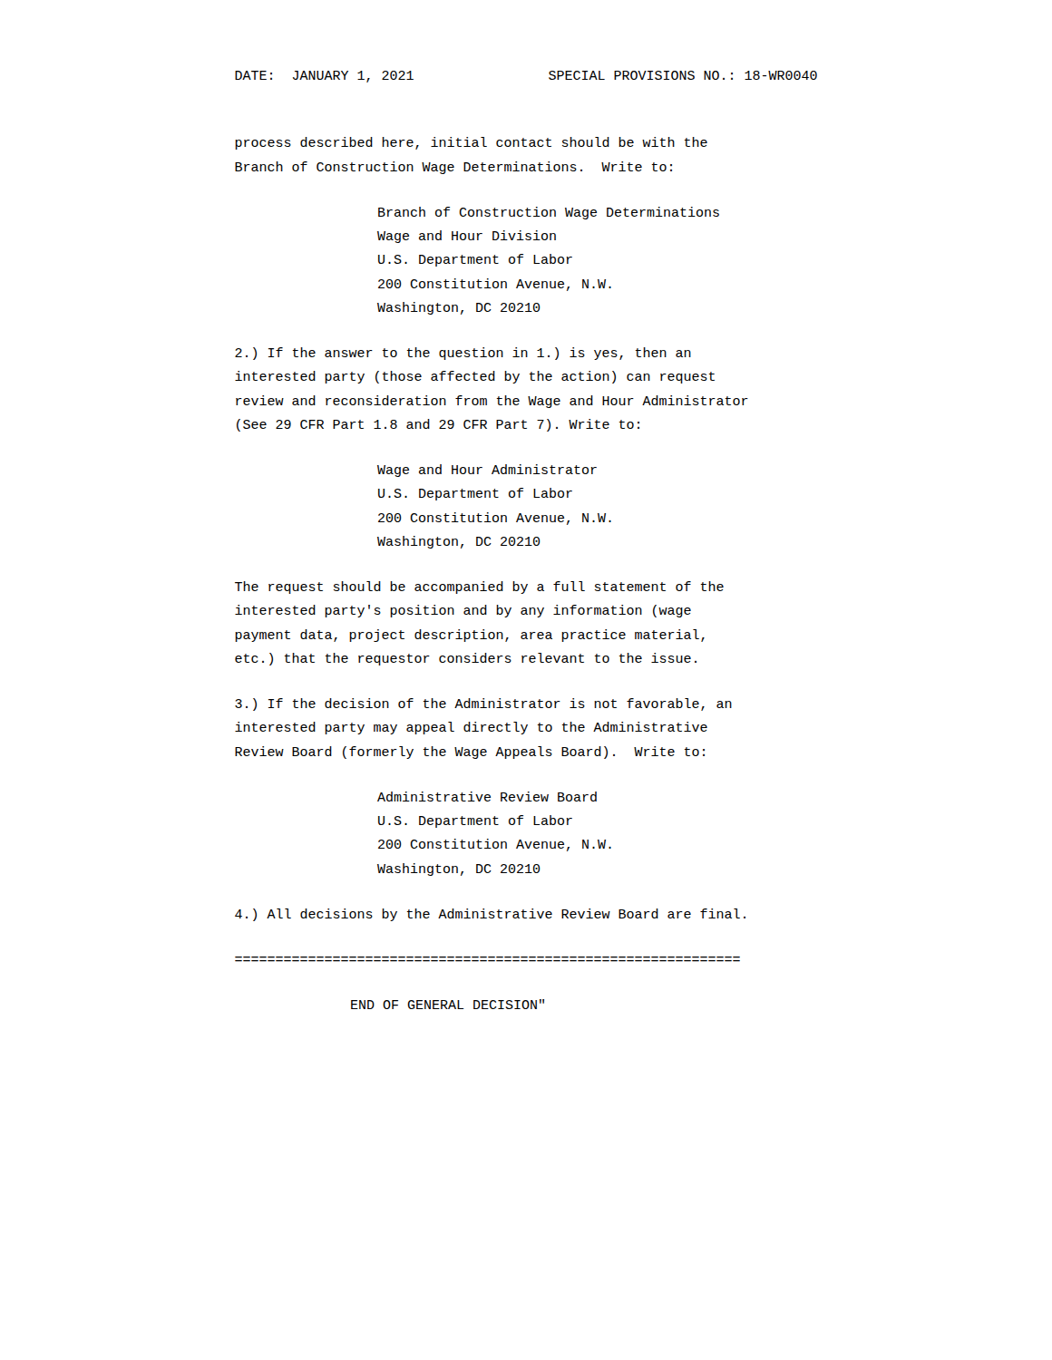DATE: JANUARY 1, 2021 SPECIAL PROVISIONS NO.: 18-WR0040
process described here, initial contact should be with the Branch of Construction Wage Determinations. Write to:
Branch of Construction Wage Determinations Wage and Hour Division U.S. Department of Labor 200 Constitution Avenue, N.W. Washington, DC 20210
2.) If the answer to the question in 1.) is yes, then an interested party (those affected by the action) can request review and reconsideration from the Wage and Hour Administrator (See 29 CFR Part 1.8 and 29 CFR Part 7). Write to:
Wage and Hour Administrator U.S. Department of Labor 200 Constitution Avenue, N.W. Washington, DC 20210
The request should be accompanied by a full statement of the interested party's position and by any information (wage payment data, project description, area practice material, etc.) that the requestor considers relevant to the issue.
3.) If the decision of the Administrator is not favorable, an interested party may appeal directly to the Administrative Review Board (formerly the Wage Appeals Board). Write to:
Administrative Review Board U.S. Department of Labor 200 Constitution Avenue, N.W. Washington, DC 20210
4.) All decisions by the Administrative Review Board are final.
==============================================================
END OF GENERAL DECISION"